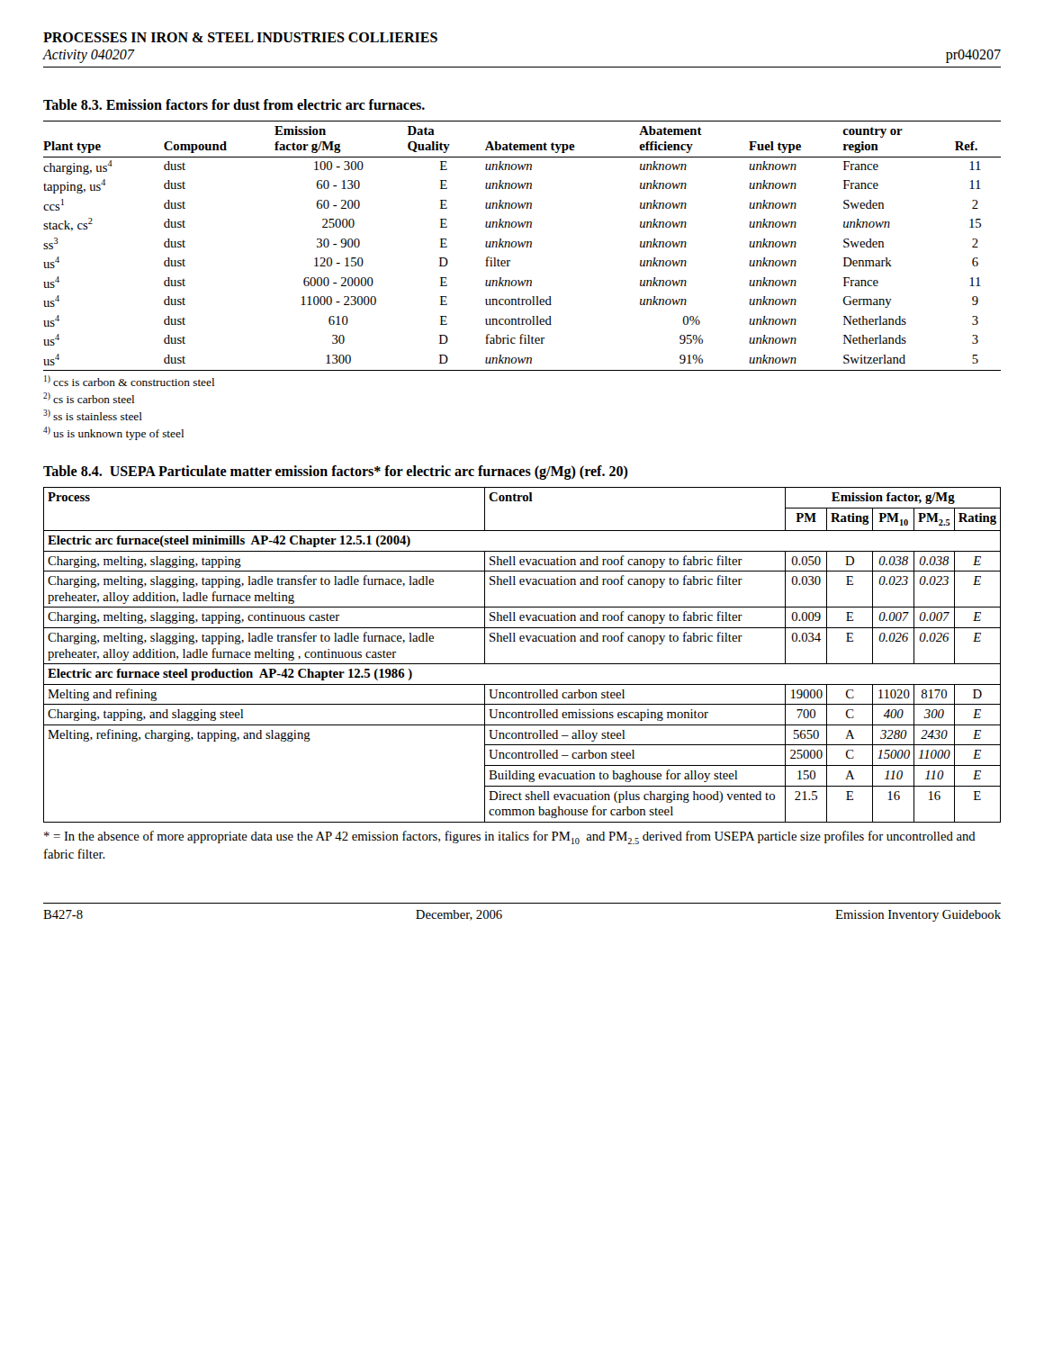Processes in Iron & Steel Industries Collieries
Activity 040207 pr040207
Table 8.3. Emission factors for dust from electric arc furnaces.
| Plant type | Compound | Emission factor g/Mg | Data Quality | Abatement type | Abatement efficiency | Fuel type | country or region | Ref. |
| --- | --- | --- | --- | --- | --- | --- | --- | --- |
| charging, us 4 | dust | 100 - 300 | E | unknown | unknown | unknown | France | 11 |
| tapping, us 4 | dust | 60 - 130 | E | unknown | unknown | unknown | France | 11 |
| ccs 1 | dust | 60 - 200 | E | unknown | unknown | unknown | Sweden | 2 |
| stack, cs 2 | dust | 25000 | E | unknown | unknown | unknown | unknown | 15 |
| ss 3 | dust | 30 - 900 | E | unknown | unknown | unknown | Sweden | 2 |
| us 4 | dust | 120 - 150 | D | filter | unknown | unknown | Denmark | 6 |
| us 4 | dust | 6000 - 20000 | E | unknown | unknown | unknown | France | 11 |
| us 4 | dust | 11000 - 23000 | E | uncontrolled | unknown | unknown | Germany | 9 |
| us 4 | dust | 610 | E | uncontrolled | 0% | unknown | Netherlands | 3 |
| us 4 | dust | 30 | D | fabric filter | 95% | unknown | Netherlands | 3 |
| us 4 | dust | 1300 | D | unknown | 91% | unknown | Switzerland | 5 |
1) ccs is carbon & construction steel
2) cs is carbon steel
3) ss is stainless steel
4) us is unknown type of steel
Table 8.4. USEPA Particulate matter emission factors* for electric arc furnaces (g/Mg) (ref. 20)
| Process | Control | Emission factor, g/Mg |
| --- | --- | --- |
| PM | Rating | PM 10 | PM 2.5 | Rating |
| Electric arc furnace(steel minimills AP-42 Chapter 12.5.1 (2004) |
| Charging, melting, slagging, tapping | Shell evacuation and roof canopy to fabric filter | 0.050 | D | 0.038 | 0.038 | E |
| Charging, melting, slagging, tapping, ladle transfer to ladle furnace, ladle preheater, alloy addition, ladle furnace melting | Shell evacuation and roof canopy to fabric filter | 0.030 | E | 0.023 | 0.023 | E |
| Charging, melting, slagging, tapping, continuous caster | Shell evacuation and roof canopy to fabric filter | 0.009 | E | 0.007 | 0.007 | E |
| Charging, melting, slagging, tapping, ladle transfer to ladle furnace, ladle preheater, alloy addition, ladle furnace melting , continuous caster | Shell evacuation and roof canopy to fabric filter | 0.034 | E | 0.026 | 0.026 | E |
| Electric arc furnace steel production AP-42 Chapter 12.5 (1986 ) |
| Melting and refining | Uncontrolled carbon steel | 19000 | C | 11020 | 8170 | D |
| Charging, tapping, and slagging steel | Uncontrolled emissions escaping monitor | 700 | C | 400 | 300 | E |
| Melting, refining, charging, tapping, and slagging | Uncontrolled – alloy steel | 5650 | A | 3280 | 2430 | E |
| Uncontrolled – carbon steel | 25000 | C | 15000 | 11000 | E |
| Building evacuation to baghouse for alloy steel | 150 | A | 110 | 110 | E |
| Direct shell evacuation (plus charging hood) vented to common baghouse for carbon steel | 21.5 | E | 16 | 16 | E |
* = In the absence of more appropriate data use the AP 42 emission factors, figures in italics for PM10 and PM2.5 derived from USEPA particle size profiles for uncontrolled and fabric filter.
B427-8 December, 2006 Emission Inventory Guidebook